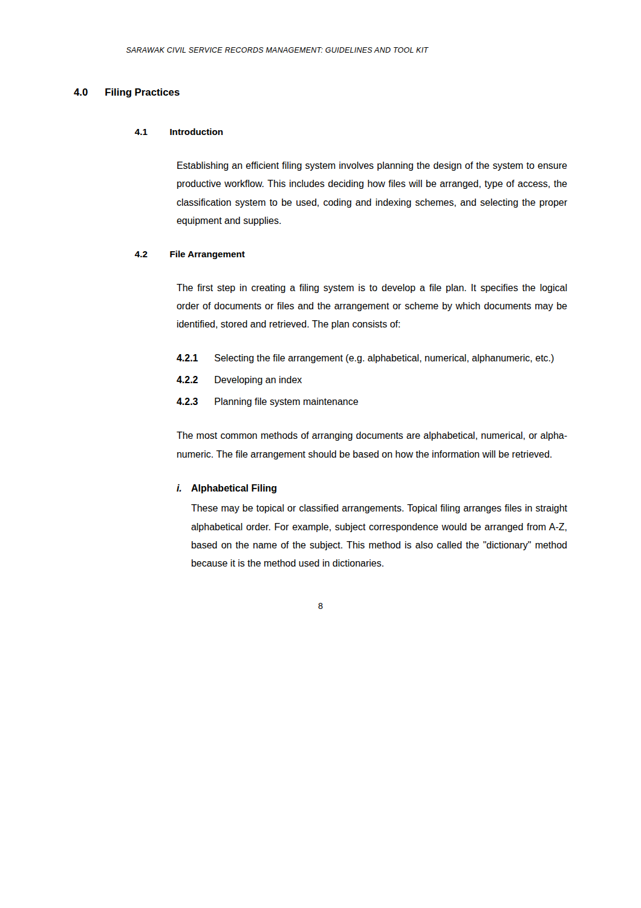SARAWAK CIVIL SERVICE RECORDS MANAGEMENT: GUIDELINES AND TOOL KIT
4.0 Filing Practices
4.1 Introduction
Establishing an efficient filing system involves planning the design of the system to ensure productive workflow. This includes deciding how files will be arranged, type of access, the classification system to be used, coding and indexing schemes, and selecting the proper equipment and supplies.
4.2 File Arrangement
The first step in creating a filing system is to develop a file plan. It specifies the logical order of documents or files and the arrangement or scheme by which documents may be identified, stored and retrieved. The plan consists of:
4.2.1 Selecting the file arrangement (e.g. alphabetical, numerical, alphanumeric, etc.)
4.2.2 Developing an index
4.2.3 Planning file system maintenance
The most common methods of arranging documents are alphabetical, numerical, or alpha-numeric. The file arrangement should be based on how the information will be retrieved.
i. Alphabetical Filing
These may be topical or classified arrangements. Topical filing arranges files in straight alphabetical order. For example, subject correspondence would be arranged from A-Z, based on the name of the subject. This method is also called the "dictionary" method because it is the method used in dictionaries.
8